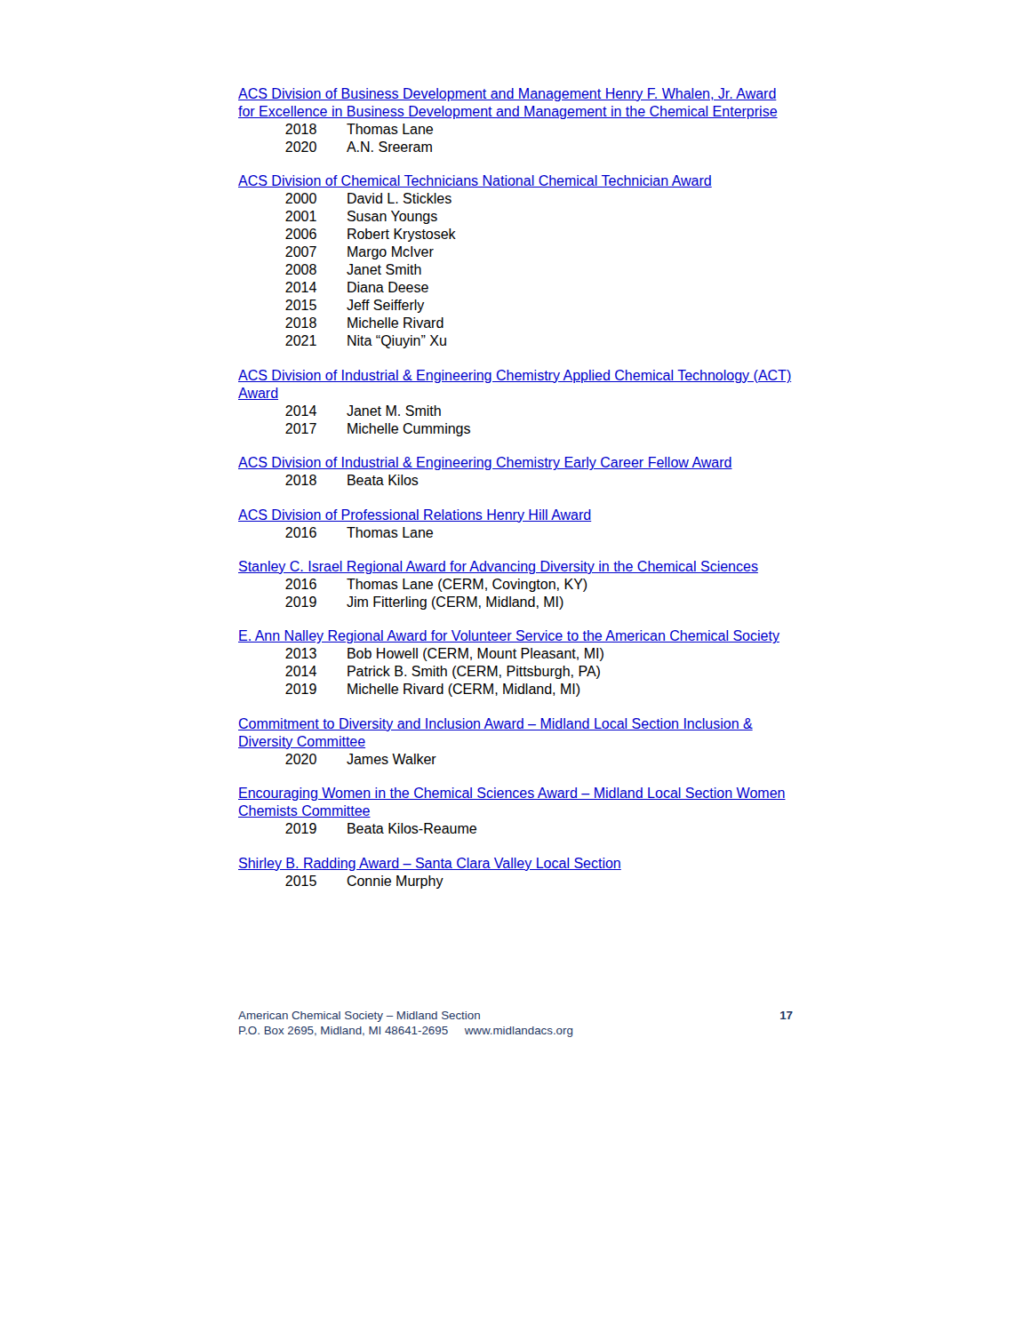ACS Division of Business Development and Management Henry F. Whalen, Jr. Award for Excellence in Business Development and Management in the Chemical Enterprise
| 2018 | Thomas Lane |
| 2020 | A.N. Sreeram |
ACS Division of Chemical Technicians National Chemical Technician Award
| 2000 | David L. Stickles |
| 2001 | Susan Youngs |
| 2006 | Robert Krystosek |
| 2007 | Margo McIver |
| 2008 | Janet Smith |
| 2014 | Diana Deese |
| 2015 | Jeff Seifferly |
| 2018 | Michelle Rivard |
| 2021 | Nita “Qiuyin” Xu |
ACS Division of Industrial & Engineering Chemistry Applied Chemical Technology (ACT) Award
| 2014 | Janet M. Smith |
| 2017 | Michelle Cummings |
ACS Division of Industrial & Engineering Chemistry Early Career Fellow Award
| 2018 | Beata Kilos |
ACS Division of Professional Relations Henry Hill Award
| 2016 | Thomas Lane |
Stanley C. Israel Regional Award for Advancing Diversity in the Chemical Sciences
| 2016 | Thomas Lane (CERM, Covington, KY) |
| 2019 | Jim Fitterling (CERM, Midland, MI) |
E. Ann Nalley Regional Award for Volunteer Service to the American Chemical Society
| 2013 | Bob Howell (CERM, Mount Pleasant, MI) |
| 2014 | Patrick B. Smith (CERM, Pittsburgh, PA) |
| 2019 | Michelle Rivard (CERM, Midland, MI) |
Commitment to Diversity and Inclusion Award – Midland Local Section Inclusion & Diversity Committee
| 2020 | James Walker |
Encouraging Women in the Chemical Sciences Award – Midland Local Section Women Chemists Committee
| 2019 | Beata Kilos-Reaume |
Shirley B. Radding Award – Santa Clara Valley Local Section
| 2015 | Connie Murphy |
American Chemical Society – Midland Section
17
P.O. Box 2695, Midland, MI 48641-2695 www.midlandacs.org